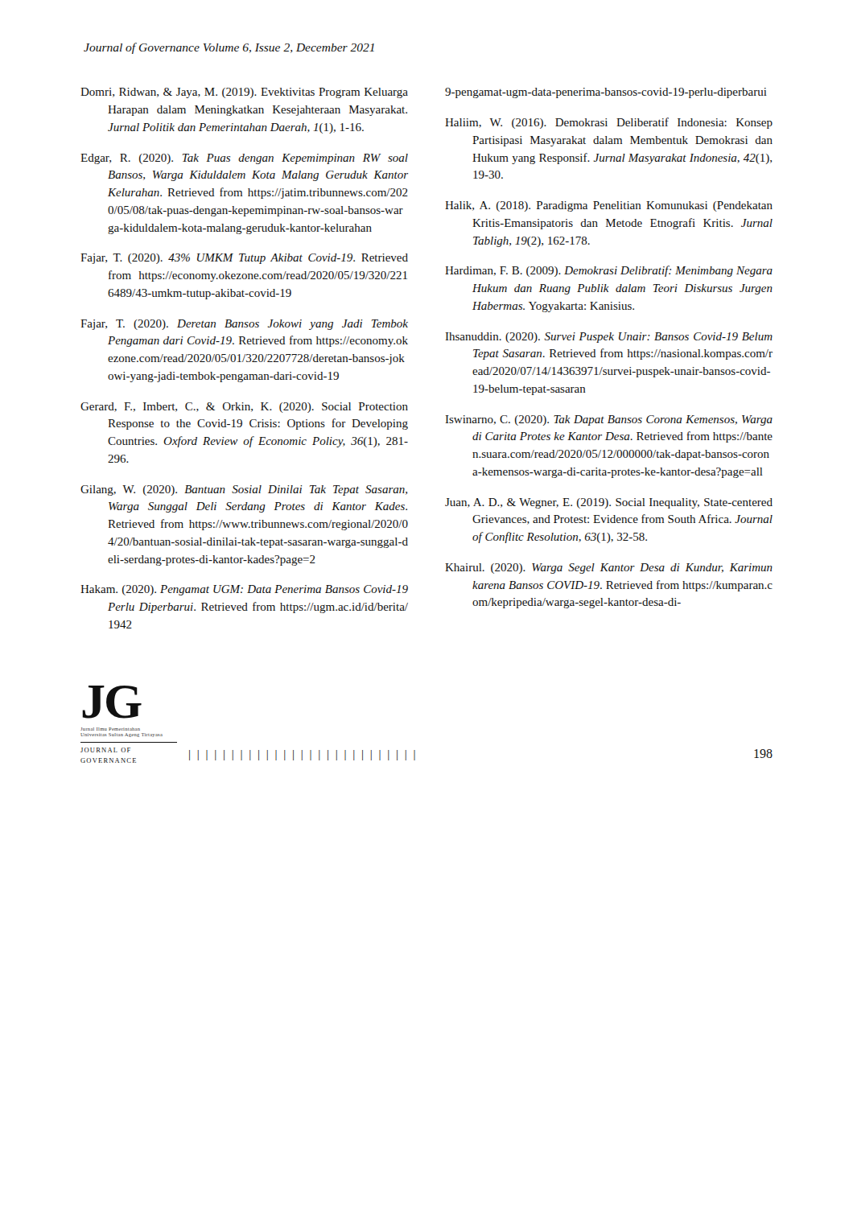Journal of Governance Volume 6, Issue 2, December 2021
Domri, Ridwan, & Jaya, M. (2019). Evektivitas Program Keluarga Harapan dalam Meningkatkan Kesejahteraan Masyarakat. Jurnal Politik dan Pemerintahan Daerah, 1(1), 1-16.
Edgar, R. (2020). Tak Puas dengan Kepemimpinan RW soal Bansos, Warga Kiduldalem Kota Malang Geruduk Kantor Kelurahan. Retrieved from https://jatim.tribunnews.com/2020/05/08/tak-puas-dengan-kepemimpinan-rw-soal-bansos-warga-kiduldalem-kota-malang-geruduk-kantor-kelurahan
Fajar, T. (2020). 43% UMKM Tutup Akibat Covid-19. Retrieved from https://economy.okezone.com/read/2020/05/19/320/2216489/43-umkm-tutup-akibat-covid-19
Fajar, T. (2020). Deretan Bansos Jokowi yang Jadi Tembok Pengaman dari Covid-19. Retrieved from https://economy.okezone.com/read/2020/05/01/320/2207728/deretan-bansos-jokowi-yang-jadi-tembok-pengaman-dari-covid-19
Gerard, F., Imbert, C., & Orkin, K. (2020). Social Protection Response to the Covid-19 Crisis: Options for Developing Countries. Oxford Review of Economic Policy, 36(1), 281-296.
Gilang, W. (2020). Bantuan Sosial Dinilai Tak Tepat Sasaran, Warga Sunggal Deli Serdang Protes di Kantor Kades. Retrieved from https://www.tribunnews.com/regional/2020/04/20/bantuan-sosial-dinilai-tak-tepat-sasaran-warga-sunggal-deli-serdang-protes-di-kantor-kades?page=2
Hakam. (2020). Pengamat UGM: Data Penerima Bansos Covid-19 Perlu Diperbarui. Retrieved from https://ugm.ac.id/id/berita/1942
9-pengamat-ugm-data-penerima-bansos-covid-19-perlu-diperbarui
Haliim, W. (2016). Demokrasi Deliberatif Indonesia: Konsep Partisipasi Masyarakat dalam Membentuk Demokrasi dan Hukum yang Responsif. Jurnal Masyarakat Indonesia, 42(1), 19-30.
Halik, A. (2018). Paradigma Penelitian Komunukasi (Pendekatan Kritis-Emansipatoris dan Metode Etnografi Kritis. Jurnal Tabligh, 19(2), 162-178.
Hardiman, F. B. (2009). Demokrasi Delibratif: Menimbang Negara Hukum dan Ruang Publik dalam Teori Diskursus Jurgen Habermas. Yogyakarta: Kanisius.
Ihsanuddin. (2020). Survei Puspek Unair: Bansos Covid-19 Belum Tepat Sasaran. Retrieved from https://nasional.kompas.com/read/2020/07/14/14363971/survei-puspek-unair-bansos-covid-19-belum-tepat-sasaran
Iswinarno, C. (2020). Tak Dapat Bansos Corona Kemensos, Warga di Carita Protes ke Kantor Desa. Retrieved from https://banten.suara.com/read/2020/05/12/000000/tak-dapat-bansos-corona-kemensos-warga-di-carita-protes-ke-kantor-desa?page=all
Juan, A. D., & Wegner, E. (2019). Social Inequality, State-centered Grievances, and Protest: Evidence from South Africa. Journal of Conflitc Resolution, 63(1), 32-58.
Khairul. (2020). Warga Segel Kantor Desa di Kundur, Karimun karena Bansos COVID-19. Retrieved from https://kumparan.com/kepripedia/warga-segel-kantor-desa-di-
JG
Jurnal Ilmu Pemerintahan
Universitas Sultan Ageng Tirtayasa
JOURNAL OF GOVERNANCE
| | | | | | | | | | | | | | | | | | | | | | | | | | |
198